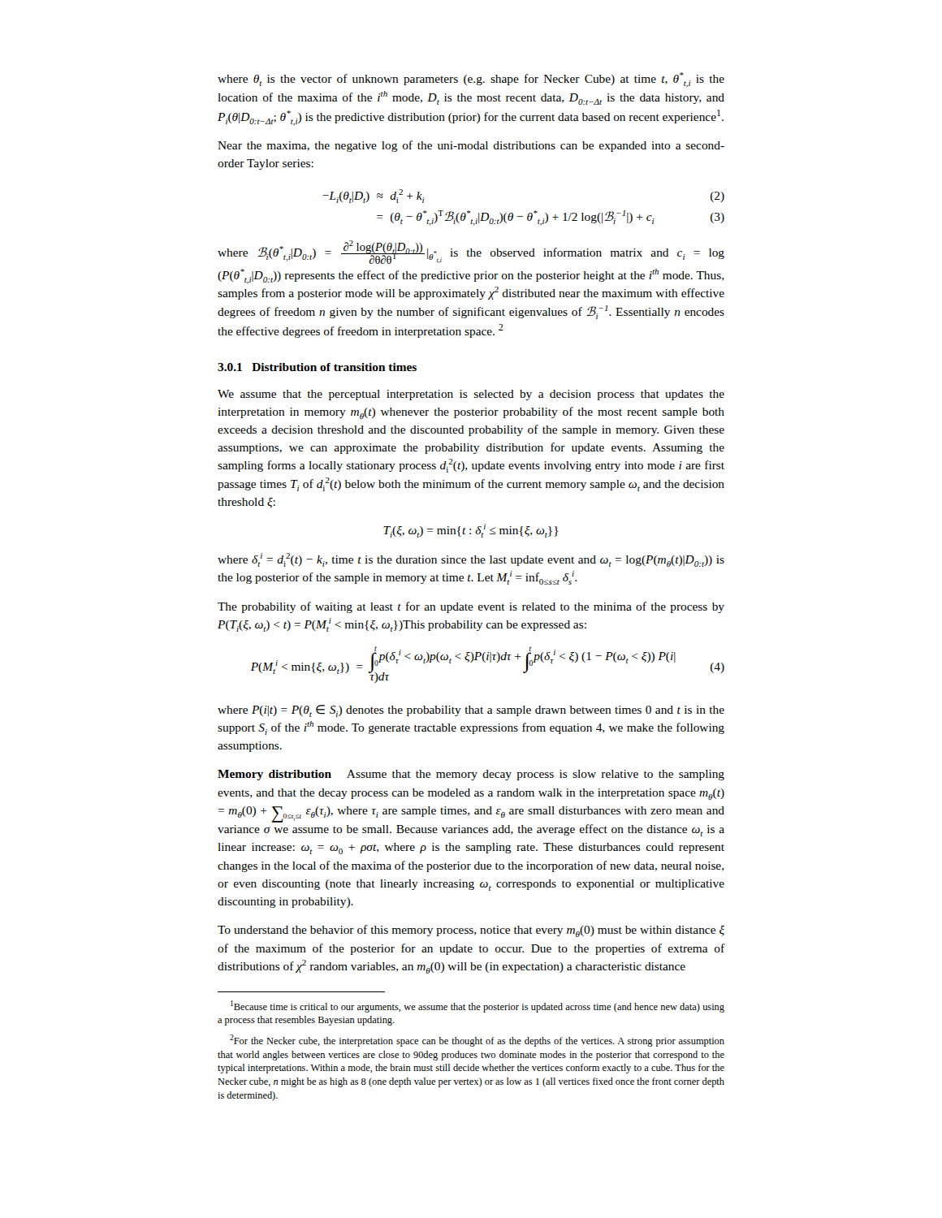where θt is the vector of unknown parameters (e.g. shape for Necker Cube) at time t, θ*t,i is the location of the maxima of the ith mode, Dt is the most recent data, D0:t−Δt is the data history, and Pi(θ|D0:t−Δt; θ*t,i) is the predictive distribution (prior) for the current data based on recent experience1.
Near the maxima, the negative log of the uni-modal distributions can be expanded into a second-order Taylor series:
| − L i ( θ t / D t ) | ≈ | d i 2 + k i | (2) |
| | = | ( θ t − θ * t,i ) T ℬ i ( θ * t,i / D 0:t )( θ − θ * t,i ) + 1/2 log(/ ℬ i −1 /) + c i | (3) |
where ℬi(θ*t,i|D0:t) = ∂2 log(P(θt|D0:t))∂θ∂θT|θ*t,i is the observed information matrix and ci = log (P(θ*t,i|D0:t)) represents the effect of the predictive prior on the posterior height at the ith mode. Thus, samples from a posterior mode will be approximately χ2 distributed near the maximum with effective degrees of freedom n given by the number of significant eigenvalues of ℬi−1. Essentially n encodes the effective degrees of freedom in interpretation space. 2
3.0.1 Distribution of transition times
We assume that the perceptual interpretation is selected by a decision process that updates the interpretation in memory mθ(t) whenever the posterior probability of the most recent sample both exceeds a decision threshold and the discounted probability of the sample in memory. Given these assumptions, we can approximate the probability distribution for update events. Assuming the sampling forms a locally stationary process di2(t), update events involving entry into mode i are first passage times Ti of di2(t) below both the minimum of the current memory sample ωt and the decision threshold ξ:
Ti(ξ, ωt) = min{t : δti ≤ min{ξ, ωt}}
where δti = di2(t) − ki, time t is the duration since the last update event and ωt = log(P(mθ(t)|D0:t)) is the log posterior of the sample in memory at time t. Let Mti = inf0≤s≤t δsi.
The probability of waiting at least t for an update event is related to the minima of the process by P(Ti(ξ, ωt) < t) = P(Mti < min{ξ, ωt})This probability can be expressed as:
| P ( M t i < min{ ξ , ω t }) | = | ∫ t 0 p ( δ τ i < ω t ) p ( ω t < ξ ) P ( i / τ ) dτ + ∫ t 0 p ( δ τ i < ξ ) (1 − P ( ω t < ξ )) P ( i / τ ) dτ | (4) |
where P(i|t) = P(θt ∈ Si) denotes the probability that a sample drawn between times 0 and t is in the support Si of the ith mode. To generate tractable expressions from equation 4, we make the following assumptions.
Memory distribution Assume that the memory decay process is slow relative to the sampling events, and that the decay process can be modeled as a random walk in the interpretation space mθ(t) = mθ(0) + ∑0≤τi≤t εθ(τi), where τi are sample times, and εθ are small disturbances with zero mean and variance σ we assume to be small. Because variances add, the average effect on the distance ωt is a linear increase: ωt = ω0 + ρσt, where ρ is the sampling rate. These disturbances could represent changes in the local of the maxima of the posterior due to the incorporation of new data, neural noise, or even discounting (note that linearly increasing ωt corresponds to exponential or multiplicative discounting in probability).
To understand the behavior of this memory process, notice that every mθ(0) must be within distance ξ of the maximum of the posterior for an update to occur. Due to the properties of extrema of distributions of χ2 random variables, an mθ(0) will be (in expectation) a characteristic distance
1 Because time is critical to our arguments, we assume that the posterior is updated across time (and hence new data) using a process that resembles Bayesian updating.
2 For the Necker cube, the interpretation space can be thought of as the depths of the vertices. A strong prior assumption that world angles between vertices are close to 90deg produces two dominate modes in the posterior that correspond to the typical interpretations. Within a mode, the brain must still decide whether the vertices conform exactly to a cube. Thus for the Necker cube, n might be as high as 8 (one depth value per vertex) or as low as 1 (all vertices fixed once the front corner depth is determined).